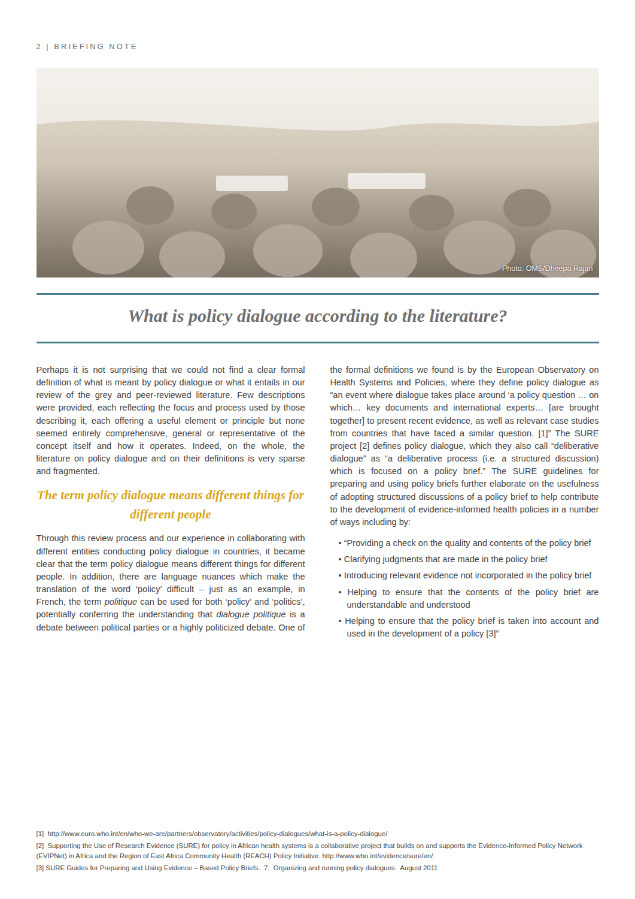2 | BRIEFING NOTE
Photo: OMS/Dheepa Rajan
What is policy dialogue according to the literature?
Perhaps it is not surprising that we could not find a clear formal definition of what is meant by policy dialogue or what it entails in our review of the grey and peer-reviewed literature. Few descriptions were provided, each reflecting the focus and process used by those describing it, each offering a useful element or principle but none seemed entirely comprehensive, general or representative of the concept itself and how it operates. Indeed, on the whole, the literature on policy dialogue and on their definitions is very sparse and fragmented.
The term policy dialogue means different things for different people
Through this review process and our experience in collaborating with different entities conducting policy dialogue in countries, it became clear that the term policy dialogue means different things for different people. In addition, there are language nuances which make the translation of the word ‘policy’ difficult – just as an example, in French, the term politique can be used for both ‘policy’ and ‘politics’, potentially conferring the understanding that dialogue politique is a debate between political parties or a highly politicized debate. One of the formal definitions we found is by the European Observatory on Health Systems and Policies, where they define policy dialogue as “an event where dialogue takes place around ‘a policy question … on which… key documents and international experts… [are brought together] to present recent evidence, as well as relevant case studies from countries that have faced a similar question. [1]” The SURE project [2] defines policy dialogue, which they also call “deliberative dialogue” as “a deliberative process (i.e. a structured discussion) which is focused on a policy brief.” The SURE guidelines for preparing and using policy briefs further elaborate on the usefulness of adopting structured discussions of a policy brief to help contribute to the development of evidence-informed health policies in a number of ways including by:
“Providing a check on the quality and contents of the policy brief
Clarifying judgments that are made in the policy brief
Introducing relevant evidence not incorporated in the policy brief
Helping to ensure that the contents of the policy brief are understandable and understood
Helping to ensure that the policy brief is taken into account and used in the development of a policy [3]”
[1] http://www.euro.who.int/en/who-we-are/partners/observatory/activities/policy-dialogues/what-is-a-policy-dialogue/
[2] Supporting the Use of Research Evidence (SURE) for policy in African health systems is a collaborative project that builds on and supports the Evidence-Informed Policy Network (EVIPNet) in Africa and the Region of East Africa Community Health (REACH) Policy Initiative. http://www.who.int/evidence/sure/en/
[3] SURE Guides for Preparing and Using Evidence – Based Policy Briefs. 7. Organizing and running policy dialogues. August 2011